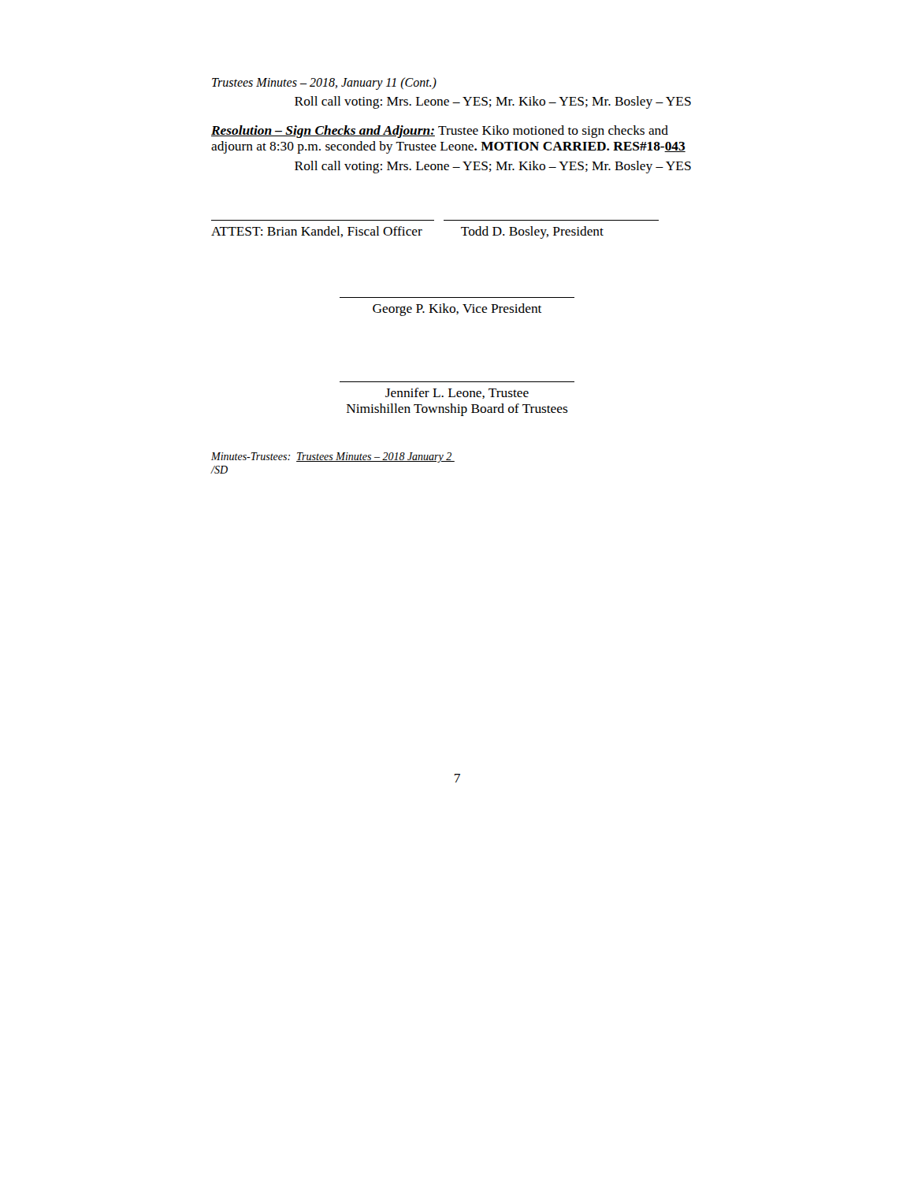Trustees Minutes – 2018, January 11 (Cont.)
Roll call voting: Mrs. Leone – YES; Mr. Kiko – YES; Mr. Bosley – YES
Resolution – Sign Checks and Adjourn: Trustee Kiko motioned to sign checks and adjourn at 8:30 p.m. seconded by Trustee Leone. MOTION CARRIED. RES#18-043
Roll call voting: Mrs. Leone – YES; Mr. Kiko – YES; Mr. Bosley – YES
ATTEST: Brian Kandel, Fiscal Officer
Todd D. Bosley, President
George P. Kiko, Vice President
Jennifer L. Leone, Trustee
Nimishillen Township Board of Trustees
Minutes-Trustees: Trustees Minutes – 2018 January 2
/SD
7